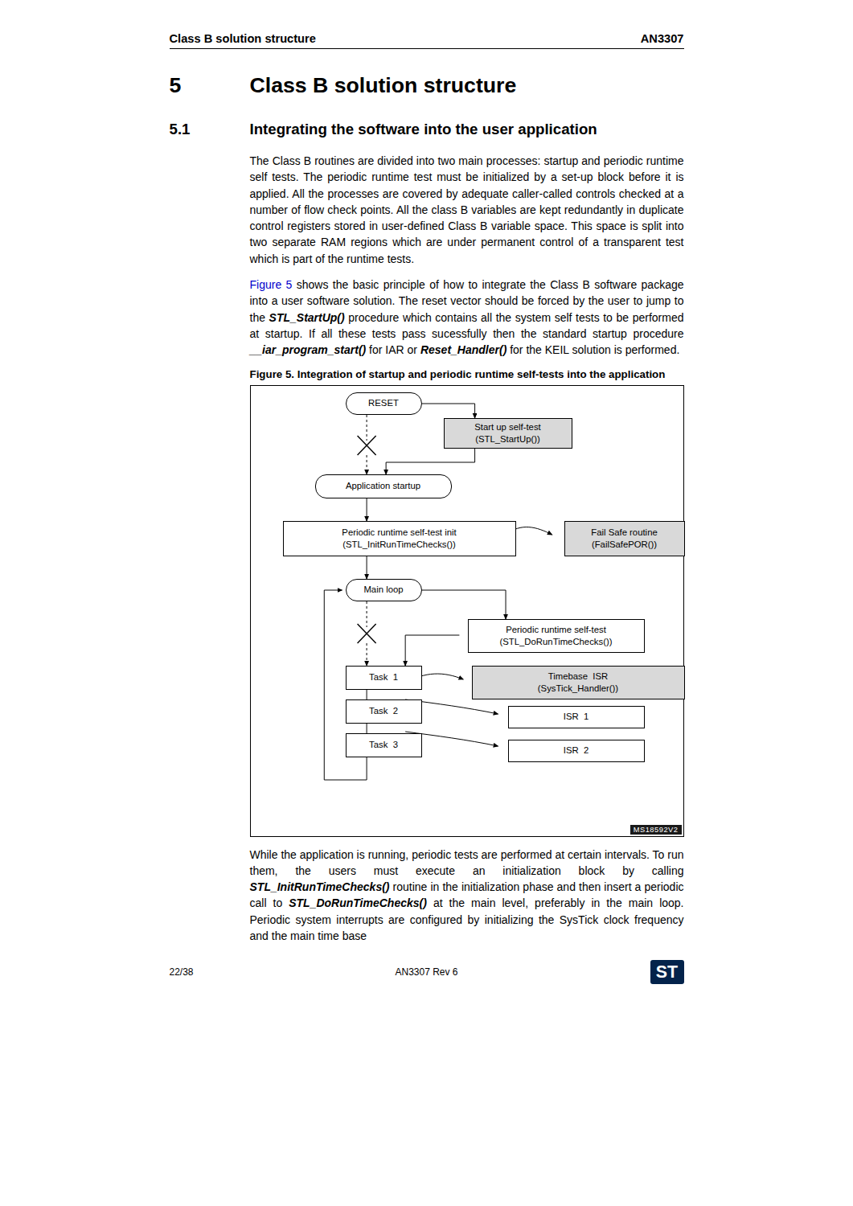Class B solution structure
AN3307
5 Class B solution structure
5.1 Integrating the software into the user application
The Class B routines are divided into two main processes: startup and periodic runtime self tests. The periodic runtime test must be initialized by a set-up block before it is applied. All the processes are covered by adequate caller-called controls checked at a number of flow check points. All the class B variables are kept redundantly in duplicate control registers stored in user-defined Class B variable space. This space is split into two separate RAM regions which are under permanent control of a transparent test which is part of the runtime tests.
Figure 5 shows the basic principle of how to integrate the Class B software package into a user software solution. The reset vector should be forced by the user to jump to the STL_StartUp() procedure which contains all the system self tests to be performed at startup. If all these tests pass sucessfully then the standard startup procedure __iar_program_start() for IAR or Reset_Handler() for the KEIL solution is performed.
Figure 5. Integration of startup and periodic runtime self-tests into the application
RESET
Start up self-test
(STL_StartUp())
Application startup
Periodic runtime self-test init
(STL_InitRunTimeChecks())
Fail Safe routine
(FailSafePOR())
Main loop
Periodic runtime self-test
(STL_DoRunTimeChecks())
Task 1
Task 2
Task 3
Timebase ISR
(SysTick_Handler())
ISR 1
ISR 2
MS18592V2
While the application is running, periodic tests are performed at certain intervals. To run them, the users must execute an initialization block by calling STL_InitRunTimeChecks() routine in the initialization phase and then insert a periodic call to STL_DoRunTimeChecks() at the main level, preferably in the main loop. Periodic system interrupts are configured by initializing the SysTick clock frequency and the main time base
22/38
AN3307 Rev 6
ST